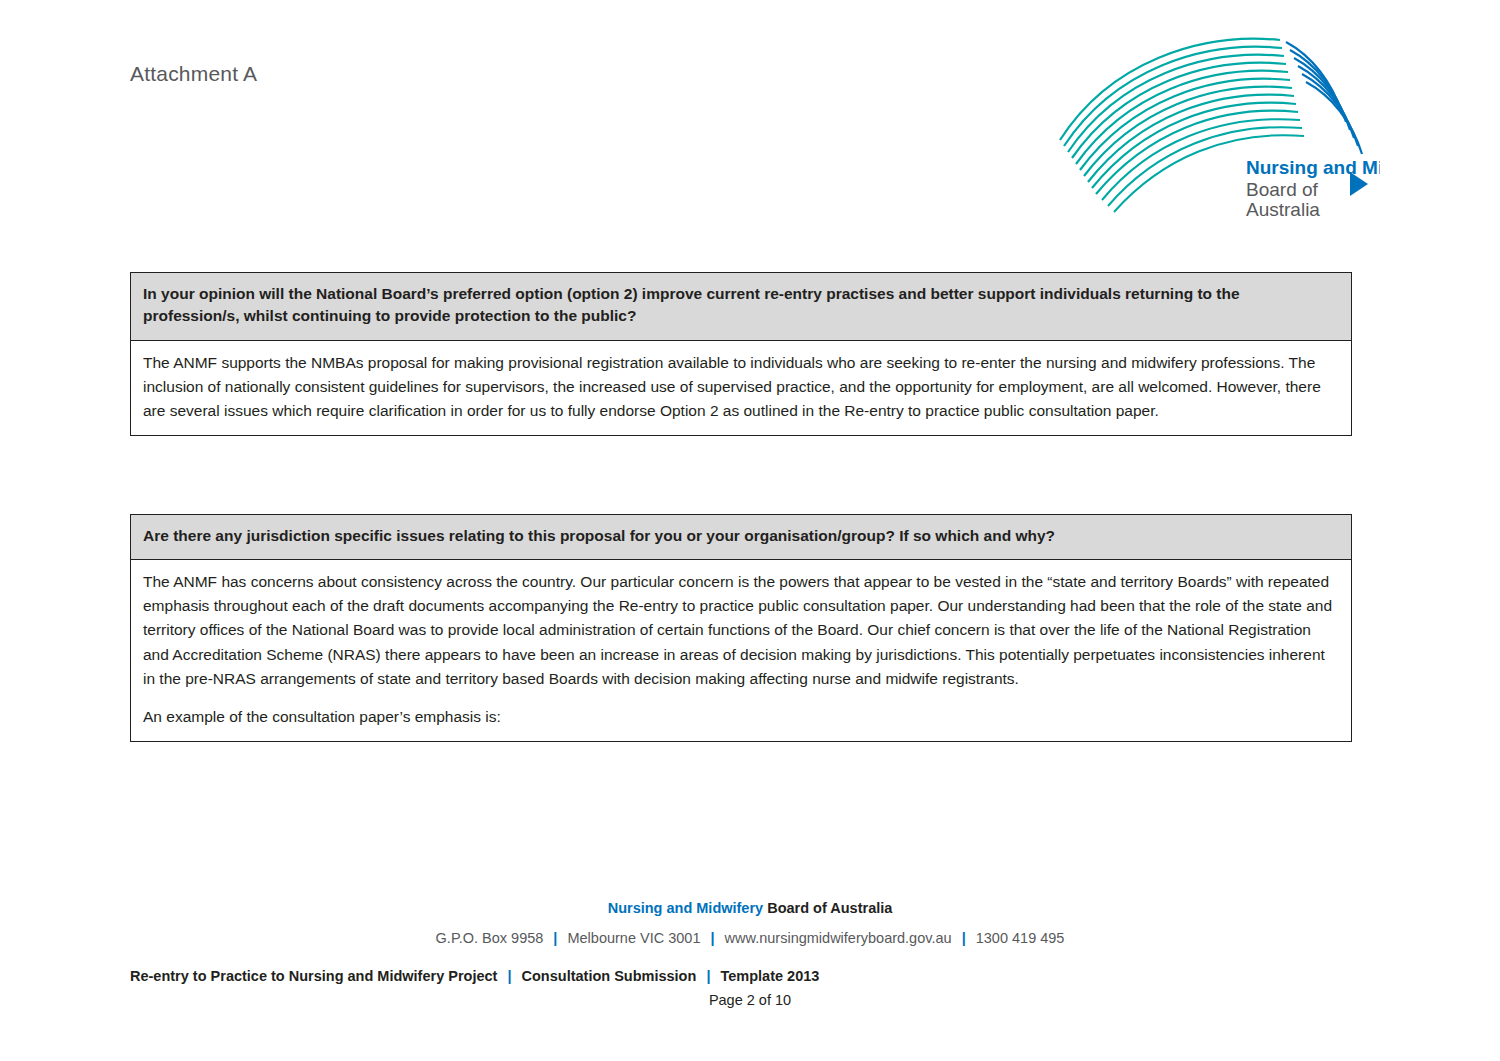Attachment A
Nursing and Midwifery Board of Australia
| In your opinion will the National Board’s preferred option (option 2) improve current re-entry practises and better support individuals returning to the profession/s, whilst continuing to provide protection to the public? |
| The ANMF supports the NMBAs proposal for making provisional registration available to individuals who are seeking to re-enter the nursing and midwifery professions. The inclusion of nationally consistent guidelines for supervisors, the increased use of supervised practice, and the opportunity for employment, are all welcomed. However, there are several issues which require clarification in order for us to fully endorse Option 2 as outlined in the Re-entry to practice public consultation paper. |
| Are there any jurisdiction specific issues relating to this proposal for you or your organisation/group? If so which and why? |
| The ANMF has concerns about consistency across the country. Our particular concern is the powers that appear to be vested in the “state and territory Boards” with repeated emphasis throughout each of the draft documents accompanying the Re-entry to practice public consultation paper. Our understanding had been that the role of the state and territory offices of the National Board was to provide local administration of certain functions of the Board. Our chief concern is that over the life of the National Registration and Accreditation Scheme (NRAS) there appears to have been an increase in areas of decision making by jurisdictions. This potentially perpetuates inconsistencies inherent in the pre-NRAS arrangements of state and territory based Boards with decision making affecting nurse and midwife registrants. An example of the consultation paper’s emphasis is: |
Nursing and Midwifery Board of Australia
G.P.O. Box 9958 | Melbourne VIC 3001 | www.nursingmidwiferyboard.gov.au | 1300 419 495
Re-entry to Practice to Nursing and Midwifery Project | Consultation Submission | Template 2013
Page 2 of 10